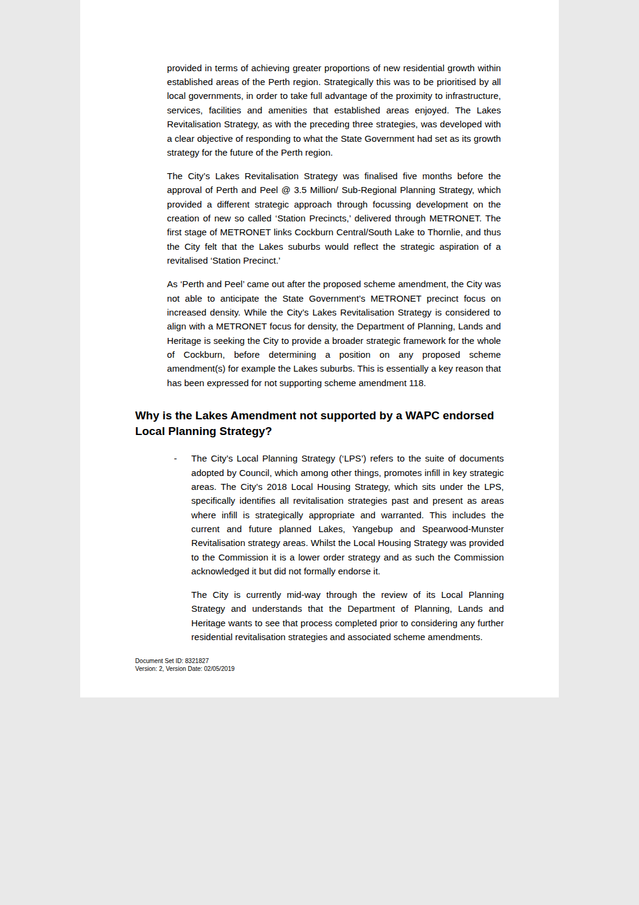provided in terms of achieving greater proportions of new residential growth within established areas of the Perth region. Strategically this was to be prioritised by all local governments, in order to take full advantage of the proximity to infrastructure, services, facilities and amenities that established areas enjoyed. The Lakes Revitalisation Strategy, as with the preceding three strategies, was developed with a clear objective of responding to what the State Government had set as its growth strategy for the future of the Perth region.
The City’s Lakes Revitalisation Strategy was finalised five months before the approval of Perth and Peel @ 3.5 Million/ Sub-Regional Planning Strategy, which provided a different strategic approach through focussing development on the creation of new so called ‘Station Precincts,’ delivered through METRONET. The first stage of METRONET links Cockburn Central/South Lake to Thornlie, and thus the City felt that the Lakes suburbs would reflect the strategic aspiration of a revitalised ‘Station Precinct.’
As ‘Perth and Peel’ came out after the proposed scheme amendment, the City was not able to anticipate the State Government’s METRONET precinct focus on increased density. While the City’s Lakes Revitalisation Strategy is considered to align with a METRONET focus for density, the Department of Planning, Lands and Heritage is seeking the City to provide a broader strategic framework for the whole of Cockburn, before determining a position on any proposed scheme amendment(s) for example the Lakes suburbs. This is essentially a key reason that has been expressed for not supporting scheme amendment 118.
Why is the Lakes Amendment not supported by a WAPC endorsed Local Planning Strategy?
The City’s Local Planning Strategy (‘LPS’) refers to the suite of documents adopted by Council, which among other things, promotes infill in key strategic areas. The City’s 2018 Local Housing Strategy, which sits under the LPS, specifically identifies all revitalisation strategies past and present as areas where infill is strategically appropriate and warranted. This includes the current and future planned Lakes, Yangebup and Spearwood-Munster Revitalisation strategy areas. Whilst the Local Housing Strategy was provided to the Commission it is a lower order strategy and as such the Commission acknowledged it but did not formally endorse it.
The City is currently mid-way through the review of its Local Planning Strategy and understands that the Department of Planning, Lands and Heritage wants to see that process completed prior to considering any further residential revitalisation strategies and associated scheme amendments.
Document Set ID: 8321827
Version: 2, Version Date: 02/05/2019